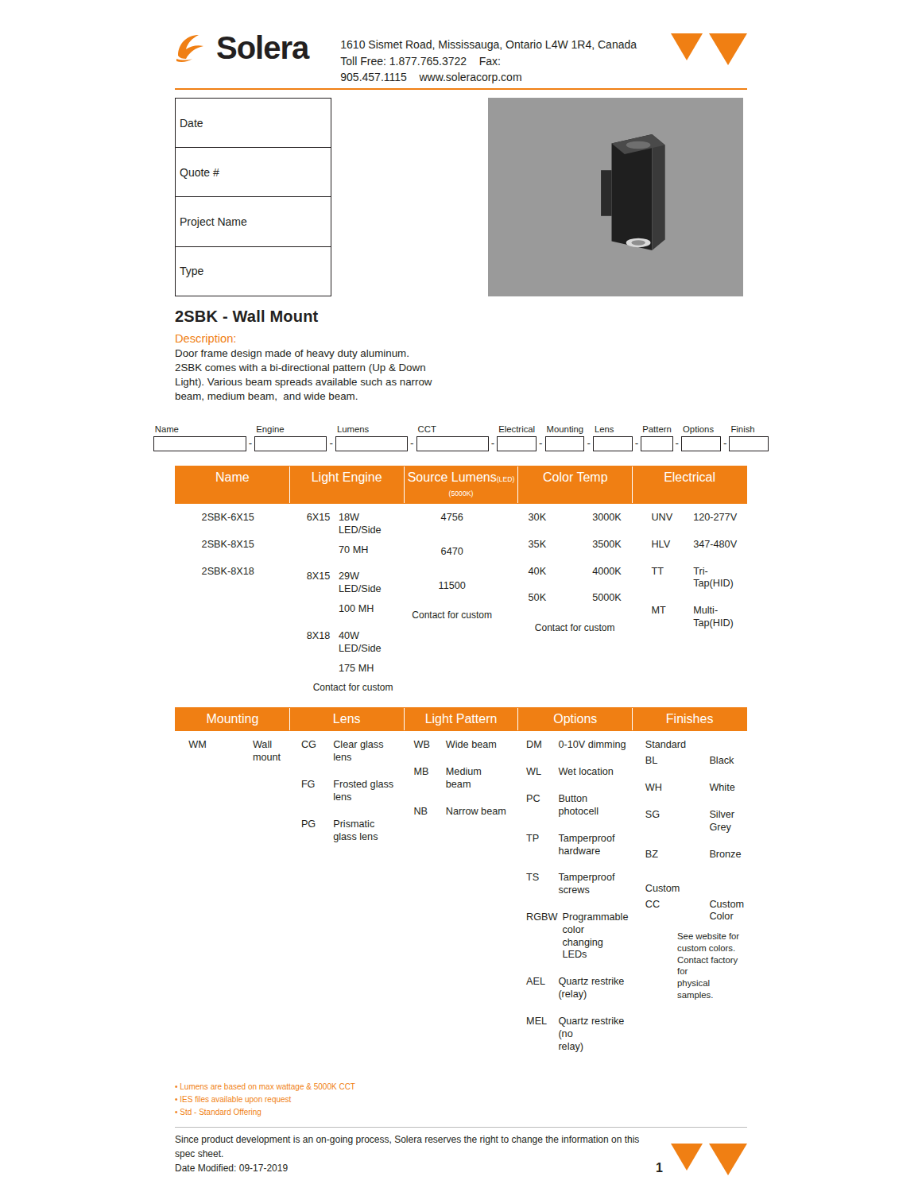Solera
1610 Sismet Road, Mississauga, Ontario L4W 1R4, Canada
Toll Free: 1.877.765.3722 Fax: 905.457.1115 www.soleracorp.com
| Date |
| Quote # |
| Project Name |
| Type |
2SBK - Wall Mount
Description:
Door frame design made of heavy duty aluminum.
2SBK comes with a bi-directional pattern (Up & Down Light). Various beam spreads available such as narrow beam, medium beam, and wide beam.
Name
-
Engine
-
Lumens
-
CCT
-
Electrical
-
Mounting
-
Lens
-
Pattern
-
Options
-
Finish
Name
Light Engine
Source Lumens(LED)(5000K)
Color Temp
Electrical
2SBK-6X15
2SBK-8X15
2SBK-8X18
6X15
18W LED/Side
70 MH
8X15
29W LED/Side
100 MH
8X18
40W LED/Side
175 MH
Contact for custom
4756
6470
11500
Contact for custom
30K
3000K
35K
3500K
40K
4000K
50K
5000K
Contact for custom
UNV
120-277V
HLV
347-480V
TT
Tri-Tap(HID)
MT
Multi-Tap(HID)
Mounting
Lens
Light Pattern
Options
Finishes
WM
Wall mount
CG
Clear glass lens
FG
Frosted glass lens
PG
Prismatic glass lens
WB
Wide beam
MB
Medium beam
NB
Narrow beam
DM
0-10V dimming
WL
Wet location
PC
Button photocell
TP
Tamperproof
hardware
TS
Tamperproof
screws
RGBW
Programmable color
changing LEDs
AEL
Quartz restrike
(relay)
MEL
Quartz restrike (no
relay)
Standard
BL
Black
WH
White
SG
Silver Grey
BZ
Bronze
Custom
CC
Custom Color
See website for
custom colors.
Contact factory for
physical samples.
• Lumens are based on max wattage & 5000K CCT
• IES files available upon request
• Std - Standard Offering
Since product development is an on-going process, Solera reserves the right to change the information on this spec sheet.
Date Modified: 09-17-2019
1